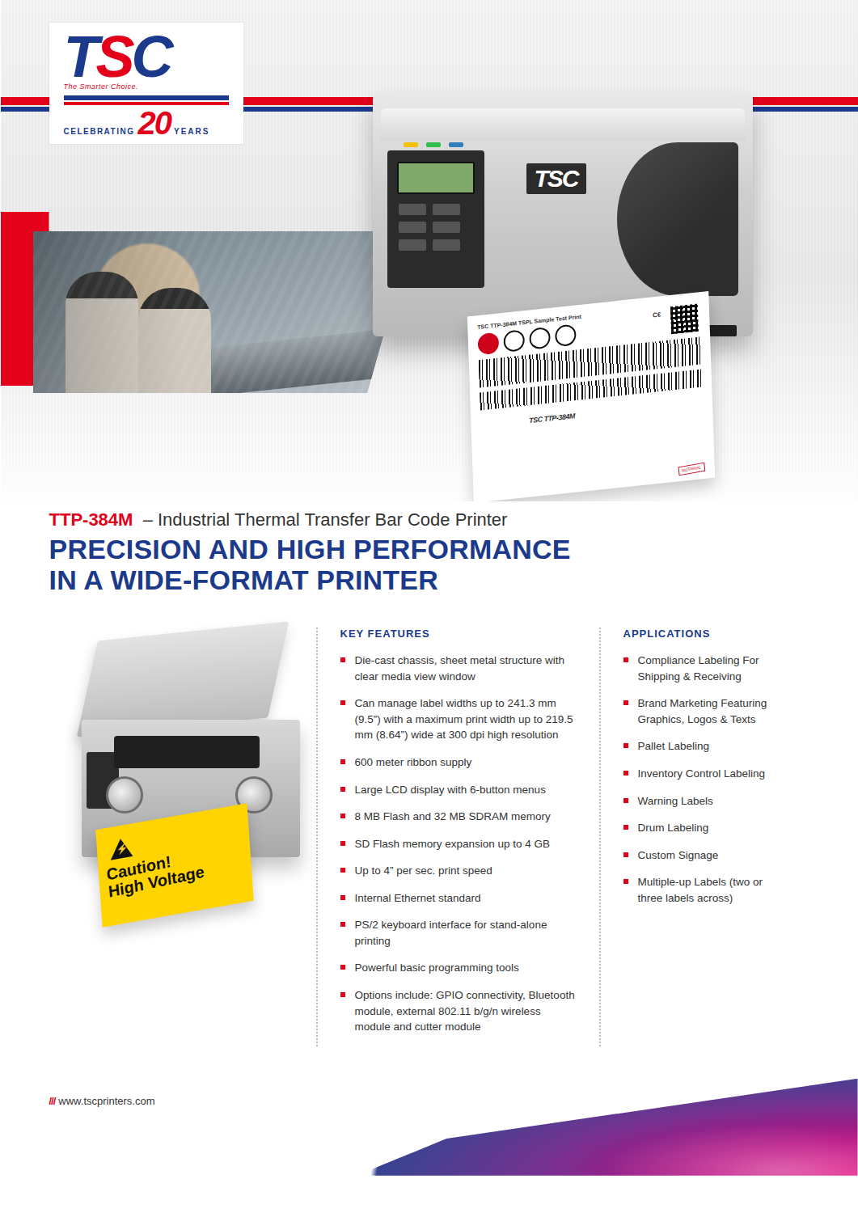TSC
The Smarter Choice.
CELEBRATING 20 YEARS
TSC
TSC TTP-384M TSPL Sample Test Print
C€
TSC TTP-384M
NOTARIAL
TTP-384M – Industrial Thermal Transfer Bar Code Printer
Precision and high performance
in a wide-format printer
Caution!
High Voltage
Key Features
Die-cast chassis, sheet metal structure with clear media view window
Can manage label widths up to 241.3 mm (9.5”) with a maximum print width up to 219.5 mm (8.64”) wide at 300 dpi high resolution
600 meter ribbon supply
Large LCD display with 6-button menus
8 MB Flash and 32 MB SDRAM memory
SD Flash memory expansion up to 4 GB
Up to 4” per sec. print speed
Internal Ethernet standard
PS/2 keyboard interface for stand-alone printing
Powerful basic programming tools
Options include: GPIO connectivity, Bluetooth module, external 802.11 b/g/n wireless module and cutter module
Applications
Compliance Labeling For Shipping & Receiving
Brand Marketing Featuring Graphics, Logos & Texts
Pallet Labeling
Inventory Control Labeling
Warning Labels
Drum Labeling
Custom Signage
Multiple-up Labels (two or three labels across)
///www.tscprinters.com